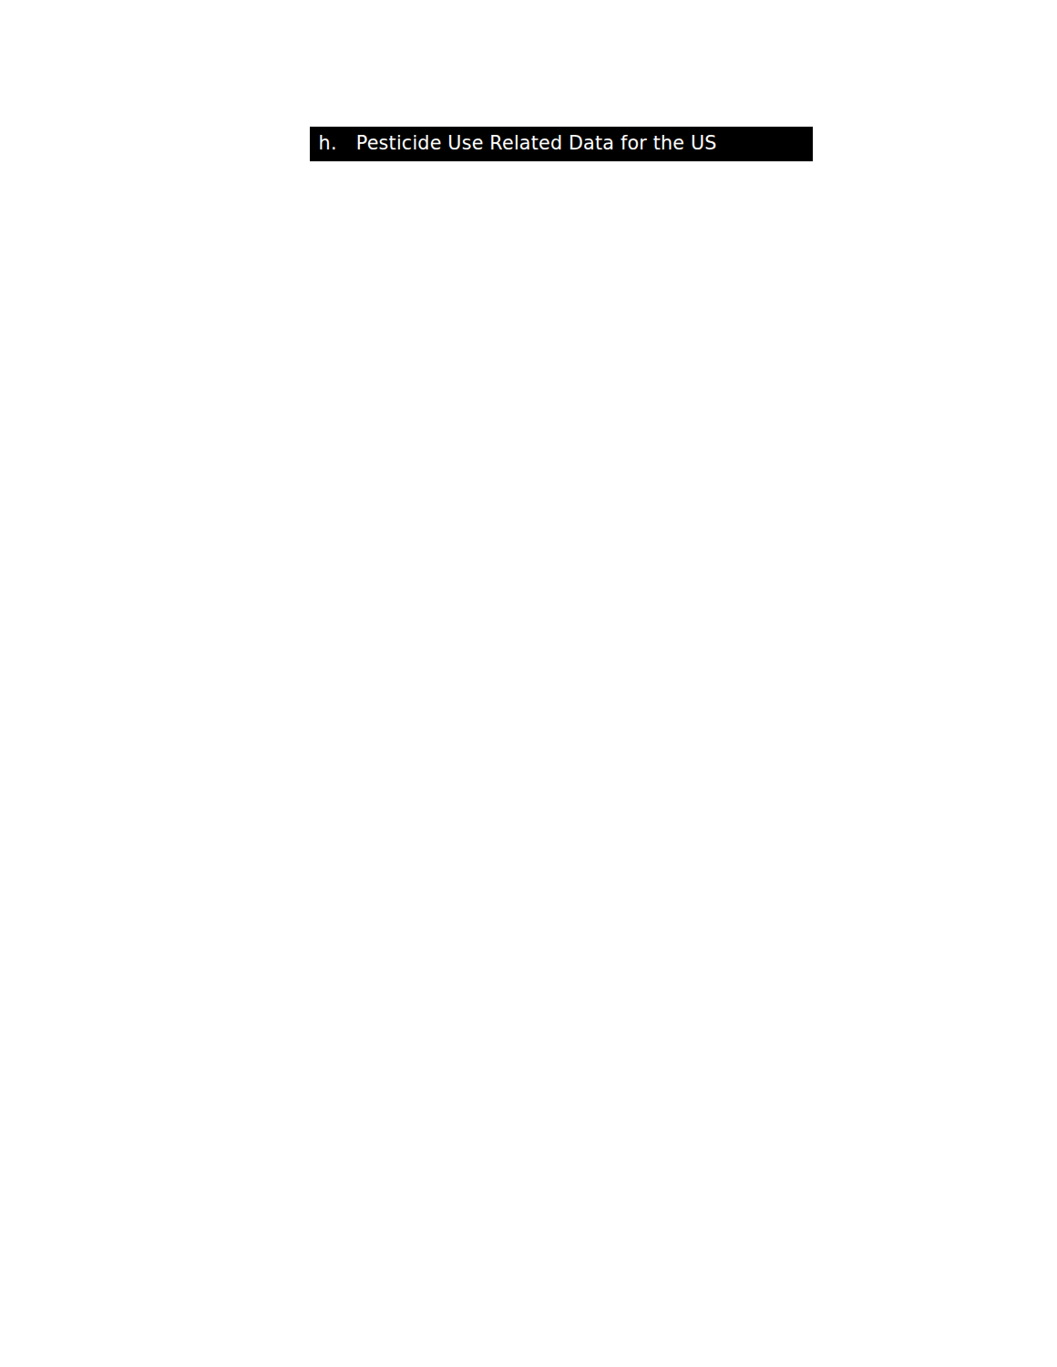h. Pesticide Use Related Data for the US